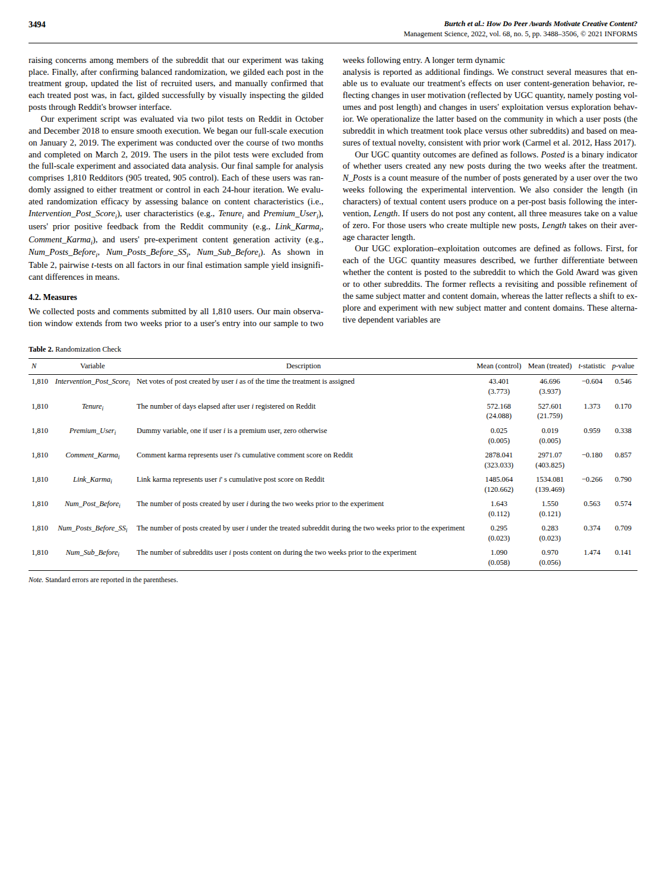3494
Burtch et al.: How Do Peer Awards Motivate Creative Content?
Management Science, 2022, vol. 68, no. 5, pp. 3488–3506, © 2021 INFORMS
raising concerns among members of the subreddit that our experiment was taking place. Finally, after confirming balanced randomization, we gilded each post in the treatment group, updated the list of recruited users, and manually confirmed that each treated post was, in fact, gilded successfully by visually inspecting the gilded posts through Reddit's browser interface.
Our experiment script was evaluated via two pilot tests on Reddit in October and December 2018 to ensure smooth execution. We began our full-scale execution on January 2, 2019. The experiment was conducted over the course of two months and completed on March 2, 2019. The users in the pilot tests were excluded from the full-scale experiment and associated data analysis. Our final sample for analysis comprises 1,810 Redditors (905 treated, 905 control). Each of these users was randomly assigned to either treatment or control in each 24-hour iteration. We evaluated randomization efficacy by assessing balance on content characteristics (i.e., Intervention_Post_Scorei), user characteristics (e.g., Tenurei and Premium_Useri), users' prior positive feedback from the Reddit community (e.g., Link_Karmai, Comment_Karmai), and users' pre-experiment content generation activity (e.g., Num_Posts_Beforei, Num_Posts_Before_SSi, Num_Sub_Beforei). As shown in Table 2, pairwise t-tests on all factors in our final estimation sample yield insignificant differences in means.
4.2. Measures
We collected posts and comments submitted by all 1,810 users. Our main observation window extends from two weeks prior to a user's entry into our sample to two weeks following entry. A longer term dynamic
analysis is reported as additional findings. We construct several measures that enable us to evaluate our treatment's effects on user content-generation behavior, reflecting changes in user motivation (reflected by UGC quantity, namely posting volumes and post length) and changes in users' exploitation versus exploration behavior. We operationalize the latter based on the community in which a user posts (the subreddit in which treatment took place versus other subreddits) and based on measures of textual novelty, consistent with prior work (Carmel et al. 2012, Hass 2017).
Our UGC quantity outcomes are defined as follows. Posted is a binary indicator of whether users created any new posts during the two weeks after the treatment. N_Posts is a count measure of the number of posts generated by a user over the two weeks following the experimental intervention. We also consider the length (in characters) of textual content users produce on a per-post basis following the intervention, Length. If users do not post any content, all three measures take on a value of zero. For those users who create multiple new posts, Length takes on their average character length.
Our UGC exploration–exploitation outcomes are defined as follows. First, for each of the UGC quantity measures described, we further differentiate between whether the content is posted to the subreddit to which the Gold Award was given or to other subreddits. The former reflects a revisiting and possible refinement of the same subject matter and content domain, whereas the latter reflects a shift to explore and experiment with new subject matter and content domains. These alternative dependent variables are
Table 2. Randomization Check
| N | Variable | Description | Mean (control) | Mean (treated) | t -statistic | p -value |
| --- | --- | --- | --- | --- | --- | --- |
| 1,810 | Intervention_Post_Score i | Net votes of post created by user i as of the time the treatment is assigned | 43.401 (3.773) | 46.696 (3.937) | −0.604 | 0.546 |
| 1,810 | Tenure i | The number of days elapsed after user i registered on Reddit | 572.168 (24.088) | 527.601 (21.759) | 1.373 | 0.170 |
| 1,810 | Premium_User i | Dummy variable, one if user i is a premium user, zero otherwise | 0.025 (0.005) | 0.019 (0.005) | 0.959 | 0.338 |
| 1,810 | Comment_Karma i | Comment karma represents user i 's cumulative comment score on Reddit | 2878.041 (323.033) | 2971.07 (403.825) | −0.180 | 0.857 |
| 1,810 | Link_Karma i | Link karma represents user i ' s cumulative post score on Reddit | 1485.064 (120.662) | 1534.081 (139.469) | −0.266 | 0.790 |
| 1,810 | Num_Post_Before i | The number of posts created by user i during the two weeks prior to the experiment | 1.643 (0.112) | 1.550 (0.121) | 0.563 | 0.574 |
| 1,810 | Num_Posts_Before_SS i | The number of posts created by user i under the treated subreddit during the two weeks prior to the experiment | 0.295 (0.023) | 0.283 (0.023) | 0.374 | 0.709 |
| 1,810 | Num_Sub_Before i | The number of subreddits user i posts content on during the two weeks prior to the experiment | 1.090 (0.058) | 0.970 (0.056) | 1.474 | 0.141 |
Note. Standard errors are reported in the parentheses.